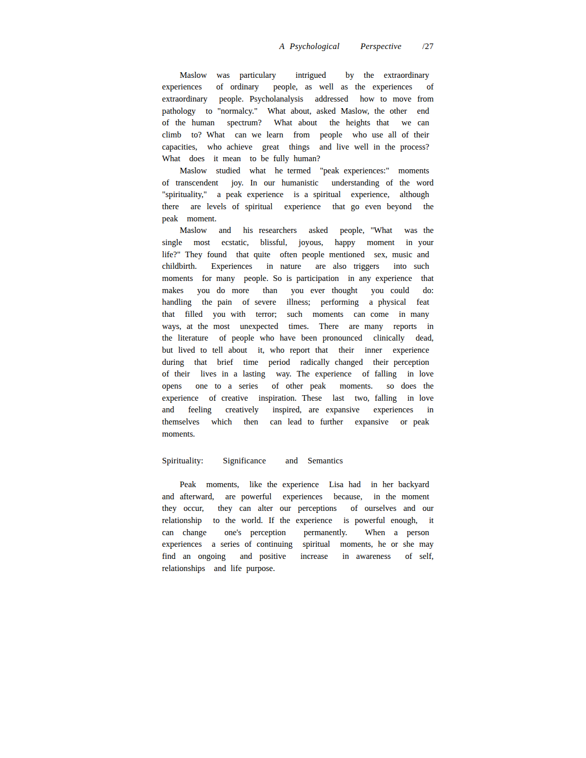A Psychological Perspective /27
Maslow was particulary intrigued by the extraordinary experiences of ordinary people, as well as the experiences of extraordinary people. Psycholanalysis addressed how to move from pathology to "normalcy." What about, asked Maslow, the other end of the human spectrum? What about the heights that we can climb to? What can we learn from people who use all of their capacities, who achieve great things and live well in the process? What does it mean to be fully human?
Maslow studied what he termed "peak experiences:" moments of transcendent joy. In our humanistic understanding of the word "spirituality," a peak experience is a spiritual experience, although there are levels of spiritual experience that go even beyond the peak moment.
Maslow and his researchers asked people, "What was the single most ecstatic, blissful, joyous, happy moment in your life?" They found that quite often people mentioned sex, music and childbirth. Experiences in nature are also triggers into such moments for many people. So is participation in any experience that makes you do more than you ever thought you could do: handling the pain of severe illness; performing a physical feat that filled you with terror; such moments can come in many ways, at the most unexpected times. There are many reports in the literature of people who have been pronounced clinically dead, but lived to tell about it, who report that their inner experience during that brief time period radically changed their perception of their lives in a lasting way. The experience of falling in love opens one to a series of other peak moments. so does the experience of creative inspiration. These last two, falling in love and feeling creatively inspired, are expansive experiences in themselves which then can lead to further expansive or peak moments.
Spirituality: Significance and Semantics
Peak moments, like the experience Lisa had in her backyard and afterward, are powerful experiences because, in the moment they occur, they can alter our perceptions of ourselves and our relationship to the world. If the experience is powerful enough, it can change one's perception permanently. When a person experiences a series of continuing spiritual moments, he or she may find an ongoing and positive increase in awareness of self, relationships and life purpose.